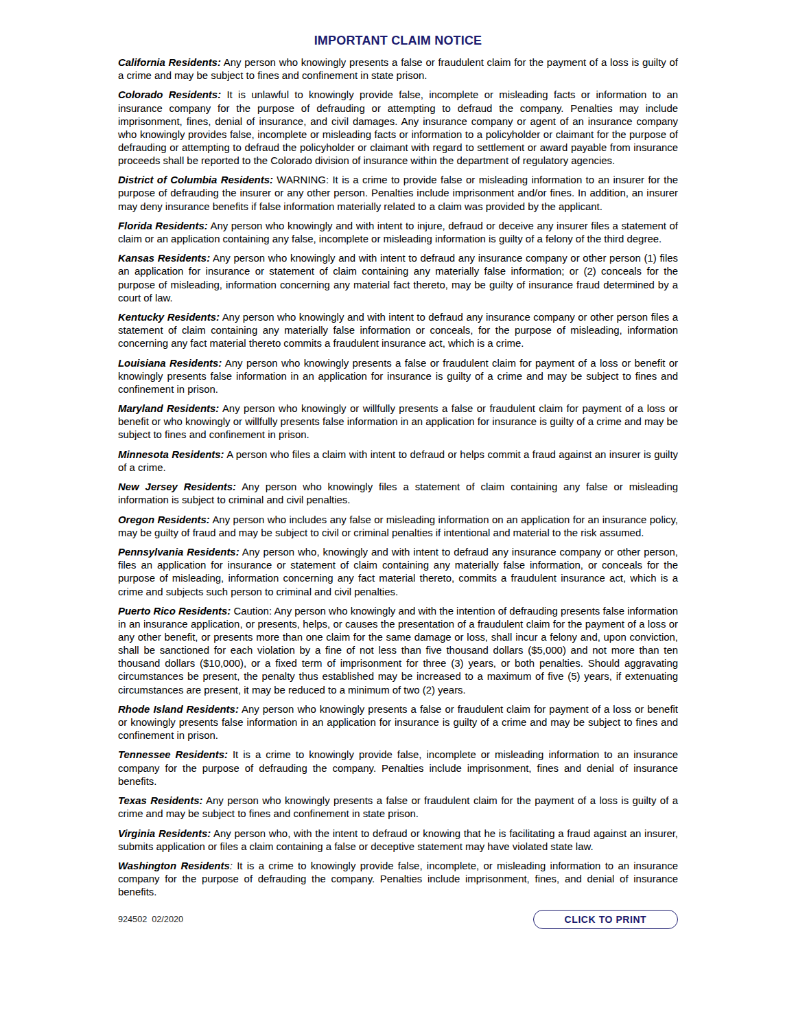IMPORTANT CLAIM NOTICE
California Residents: Any person who knowingly presents a false or fraudulent claim for the payment of a loss is guilty of a crime and may be subject to fines and confinement in state prison.
Colorado Residents: It is unlawful to knowingly provide false, incomplete or misleading facts or information to an insurance company for the purpose of defrauding or attempting to defraud the company. Penalties may include imprisonment, fines, denial of insurance, and civil damages. Any insurance company or agent of an insurance company who knowingly provides false, incomplete or misleading facts or information to a policyholder or claimant for the purpose of defrauding or attempting to defraud the policyholder or claimant with regard to settlement or award payable from insurance proceeds shall be reported to the Colorado division of insurance within the department of regulatory agencies.
District of Columbia Residents: WARNING: It is a crime to provide false or misleading information to an insurer for the purpose of defrauding the insurer or any other person. Penalties include imprisonment and/or fines. In addition, an insurer may deny insurance benefits if false information materially related to a claim was provided by the applicant.
Florida Residents: Any person who knowingly and with intent to injure, defraud or deceive any insurer files a statement of claim or an application containing any false, incomplete or misleading information is guilty of a felony of the third degree.
Kansas Residents: Any person who knowingly and with intent to defraud any insurance company or other person (1) files an application for insurance or statement of claim containing any materially false information; or (2) conceals for the purpose of misleading, information concerning any material fact thereto, may be guilty of insurance fraud determined by a court of law.
Kentucky Residents: Any person who knowingly and with intent to defraud any insurance company or other person files a statement of claim containing any materially false information or conceals, for the purpose of misleading, information concerning any fact material thereto commits a fraudulent insurance act, which is a crime.
Louisiana Residents: Any person who knowingly presents a false or fraudulent claim for payment of a loss or benefit or knowingly presents false information in an application for insurance is guilty of a crime and may be subject to fines and confinement in prison.
Maryland Residents: Any person who knowingly or willfully presents a false or fraudulent claim for payment of a loss or benefit or who knowingly or willfully presents false information in an application for insurance is guilty of a crime and may be subject to fines and confinement in prison.
Minnesota Residents: A person who files a claim with intent to defraud or helps commit a fraud against an insurer is guilty of a crime.
New Jersey Residents: Any person who knowingly files a statement of claim containing any false or misleading information is subject to criminal and civil penalties.
Oregon Residents: Any person who includes any false or misleading information on an application for an insurance policy, may be guilty of fraud and may be subject to civil or criminal penalties if intentional and material to the risk assumed.
Pennsylvania Residents: Any person who, knowingly and with intent to defraud any insurance company or other person, files an application for insurance or statement of claim containing any materially false information, or conceals for the purpose of misleading, information concerning any fact material thereto, commits a fraudulent insurance act, which is a crime and subjects such person to criminal and civil penalties.
Puerto Rico Residents: Caution: Any person who knowingly and with the intention of defrauding presents false information in an insurance application, or presents, helps, or causes the presentation of a fraudulent claim for the payment of a loss or any other benefit, or presents more than one claim for the same damage or loss, shall incur a felony and, upon conviction, shall be sanctioned for each violation by a fine of not less than five thousand dollars ($5,000) and not more than ten thousand dollars ($10,000), or a fixed term of imprisonment for three (3) years, or both penalties. Should aggravating circumstances be present, the penalty thus established may be increased to a maximum of five (5) years, if extenuating circumstances are present, it may be reduced to a minimum of two (2) years.
Rhode Island Residents: Any person who knowingly presents a false or fraudulent claim for payment of a loss or benefit or knowingly presents false information in an application for insurance is guilty of a crime and may be subject to fines and confinement in prison.
Tennessee Residents: It is a crime to knowingly provide false, incomplete or misleading information to an insurance company for the purpose of defrauding the company. Penalties include imprisonment, fines and denial of insurance benefits.
Texas Residents: Any person who knowingly presents a false or fraudulent claim for the payment of a loss is guilty of a crime and may be subject to fines and confinement in state prison.
Virginia Residents: Any person who, with the intent to defraud or knowing that he is facilitating a fraud against an insurer, submits application or files a claim containing a false or deceptive statement may have violated state law.
Washington Residents: It is a crime to knowingly provide false, incomplete, or misleading information to an insurance company for the purpose of defrauding the company. Penalties include imprisonment, fines, and denial of insurance benefits.
924502 02/2020 CLICK TO PRINT